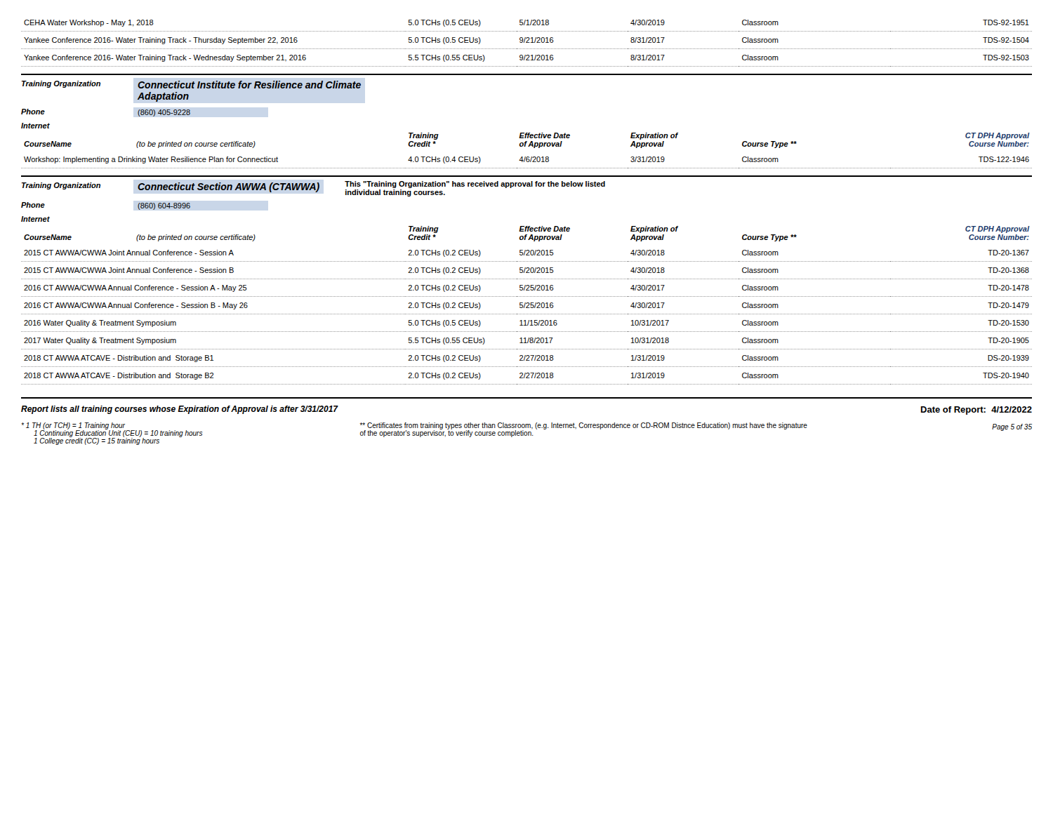| CEHA Water Workshop - May 1, 2018 | 5.0 TCHs (0.5 CEUs) | 5/1/2018 | 4/30/2019 | Classroom | TDS-92-1951 |
| Yankee Conference 2016- Water Training Track - Thursday September 22, 2016 | 5.0 TCHs (0.5 CEUs) | 9/21/2016 | 8/31/2017 | Classroom | TDS-92-1504 |
| Yankee Conference 2016- Water Training Track - Wednesday September 21, 2016 | 5.5 TCHs (0.55 CEUs) | 9/21/2016 | 8/31/2017 | Classroom | TDS-92-1503 |
Training Organization
Connecticut Institute for Resilience and Climate
Adaptation
Phone
(860) 405-9228
Internet
| CourseName (to be printed on course certificate) | Training Credit * | Effective Date of Approval | Expiration of Approval | Course Type ** | CT DPH Approval Course Number: |
| Workshop: Implementing a Drinking Water Resilience Plan for Connecticut | 4.0 TCHs (0.4 CEUs) | 4/6/2018 | 3/31/2019 | Classroom | TDS-122-1946 |
Training Organization
Connecticut Section AWWA (CTAWWA)
This "Training Organization" has received approval for the below listed individual training courses.
Phone
(860) 604-8996
Internet
| CourseName (to be printed on course certificate) | Training Credit * | Effective Date of Approval | Expiration of Approval | Course Type ** | CT DPH Approval Course Number: |
| 2015 CT AWWA/CWWA Joint Annual Conference - Session A | 2.0 TCHs (0.2 CEUs) | 5/20/2015 | 4/30/2018 | Classroom | TD-20-1367 |
| 2015 CT AWWA/CWWA Joint Annual Conference - Session B | 2.0 TCHs (0.2 CEUs) | 5/20/2015 | 4/30/2018 | Classroom | TD-20-1368 |
| 2016 CT AWWA/CWWA Annual Conference - Session A - May 25 | 2.0 TCHs (0.2 CEUs) | 5/25/2016 | 4/30/2017 | Classroom | TD-20-1478 |
| 2016 CT AWWA/CWWA Annual Conference - Session B - May 26 | 2.0 TCHs (0.2 CEUs) | 5/25/2016 | 4/30/2017 | Classroom | TD-20-1479 |
| 2016 Water Quality & Treatment Symposium | 5.0 TCHs (0.5 CEUs) | 11/15/2016 | 10/31/2017 | Classroom | TD-20-1530 |
| 2017 Water Quality & Treatment Symposium | 5.5 TCHs (0.55 CEUs) | 11/8/2017 | 10/31/2018 | Classroom | TD-20-1905 |
| 2018 CT AWWA ATCAVE - Distribution and Storage B1 | 2.0 TCHs (0.2 CEUs) | 2/27/2018 | 1/31/2019 | Classroom | DS-20-1939 |
| 2018 CT AWWA ATCAVE - Distribution and Storage B2 | 2.0 TCHs (0.2 CEUs) | 2/27/2018 | 1/31/2019 | Classroom | TDS-20-1940 |
Report lists all training courses whose Expiration of Approval is after 3/31/2017
Date of Report: 4/12/2022
* 1 TH (or TCH) = 1 Training hour
1 Continuing Education Unit (CEU) = 10 training hours
1 College credit (CC) = 15 training hours
** Certificates from training types other than Classroom, (e.g. Internet, Correspondence or CD-ROM Distnce Education) must have the signature of the operator's supervisor, to verify course completion.
Page 5 of 35